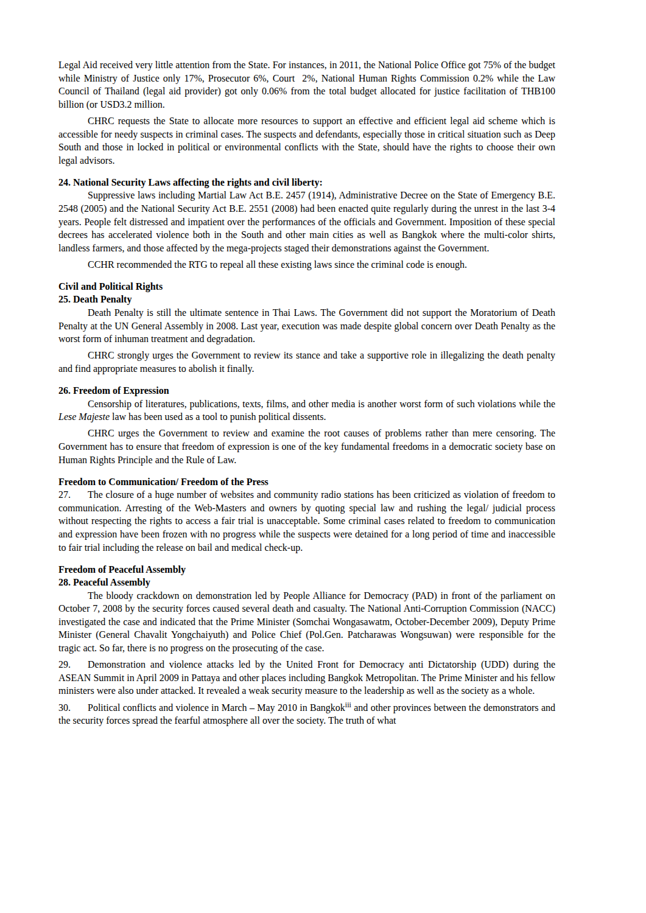Legal Aid received very little attention from the State. For instances, in 2011, the National Police Office got 75% of the budget while Ministry of Justice only 17%, Prosecutor 6%, Court 2%, National Human Rights Commission 0.2% while the Law Council of Thailand (legal aid provider) got only 0.06% from the total budget allocated for justice facilitation of THB100 billion (or USD3.2 million.
CHRC requests the State to allocate more resources to support an effective and efficient legal aid scheme which is accessible for needy suspects in criminal cases. The suspects and defendants, especially those in critical situation such as Deep South and those in locked in political or environmental conflicts with the State, should have the rights to choose their own legal advisors.
24. National Security Laws affecting the rights and civil liberty:
Suppressive laws including Martial Law Act B.E. 2457 (1914), Administrative Decree on the State of Emergency B.E. 2548 (2005) and the National Security Act B.E. 2551 (2008) had been enacted quite regularly during the unrest in the last 3-4 years. People felt distressed and impatient over the performances of the officials and Government. Imposition of these special decrees has accelerated violence both in the South and other main cities as well as Bangkok where the multi-color shirts, landless farmers, and those affected by the mega-projects staged their demonstrations against the Government.
CCHR recommended the RTG to repeal all these existing laws since the criminal code is enough.
Civil and Political Rights
25. Death Penalty
Death Penalty is still the ultimate sentence in Thai Laws. The Government did not support the Moratorium of Death Penalty at the UN General Assembly in 2008. Last year, execution was made despite global concern over Death Penalty as the worst form of inhuman treatment and degradation.
CHRC strongly urges the Government to review its stance and take a supportive role in illegalizing the death penalty and find appropriate measures to abolish it finally.
26. Freedom of Expression
Censorship of literatures, publications, texts, films, and other media is another worst form of such violations while the Lese Majeste law has been used as a tool to punish political dissents.
CHRC urges the Government to review and examine the root causes of problems rather than mere censoring. The Government has to ensure that freedom of expression is one of the key fundamental freedoms in a democratic society base on Human Rights Principle and the Rule of Law.
Freedom to Communication/ Freedom of the Press
27. The closure of a huge number of websites and community radio stations has been criticized as violation of freedom to communication. Arresting of the Web-Masters and owners by quoting special law and rushing the legal/ judicial process without respecting the rights to access a fair trial is unacceptable. Some criminal cases related to freedom to communication and expression have been frozen with no progress while the suspects were detained for a long period of time and inaccessible to fair trial including the release on bail and medical check-up.
Freedom of Peaceful Assembly
28. Peaceful Assembly
The bloody crackdown on demonstration led by People Alliance for Democracy (PAD) in front of the parliament on October 7, 2008 by the security forces caused several death and casualty. The National Anti-Corruption Commission (NACC) investigated the case and indicated that the Prime Minister (Somchai Wongasawatm, October-December 2009), Deputy Prime Minister (General Chavalit Yongchaiyuth) and Police Chief (Pol.Gen. Patcharawas Wongsuwan) were responsible for the tragic act. So far, there is no progress on the prosecuting of the case.
29. Demonstration and violence attacks led by the United Front for Democracy anti Dictatorship (UDD) during the ASEAN Summit in April 2009 in Pattaya and other places including Bangkok Metropolitan. The Prime Minister and his fellow ministers were also under attacked. It revealed a weak security measure to the leadership as well as the society as a whole.
30. Political conflicts and violence in March – May 2010 in Bangkokiii and other provinces between the demonstrators and the security forces spread the fearful atmosphere all over the society. The truth of what